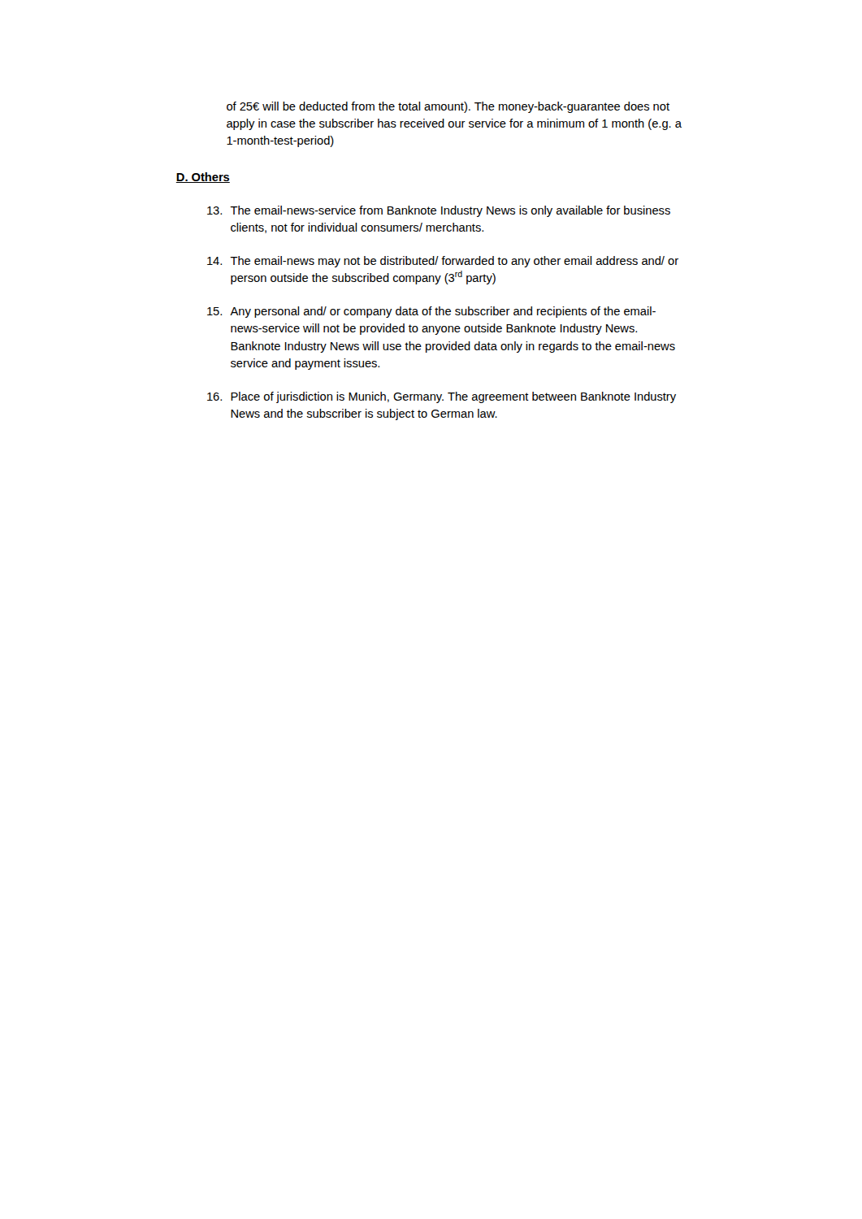of 25€ will be deducted from the total amount). The money-back-guarantee does not apply in case the subscriber has received our service for a minimum of 1 month (e.g. a 1-month-test-period)
D. Others
The email-news-service from Banknote Industry News is only available for business clients, not for individual consumers/ merchants.
The email-news may not be distributed/ forwarded to any other email address and/ or person outside the subscribed company (3rd party)
Any personal and/ or company data of the subscriber and recipients of the email-news-service will not be provided to anyone outside Banknote Industry News. Banknote Industry News will use the provided data only in regards to the email-news service and payment issues.
Place of jurisdiction is Munich, Germany. The agreement between Banknote Industry News and the subscriber is subject to German law.